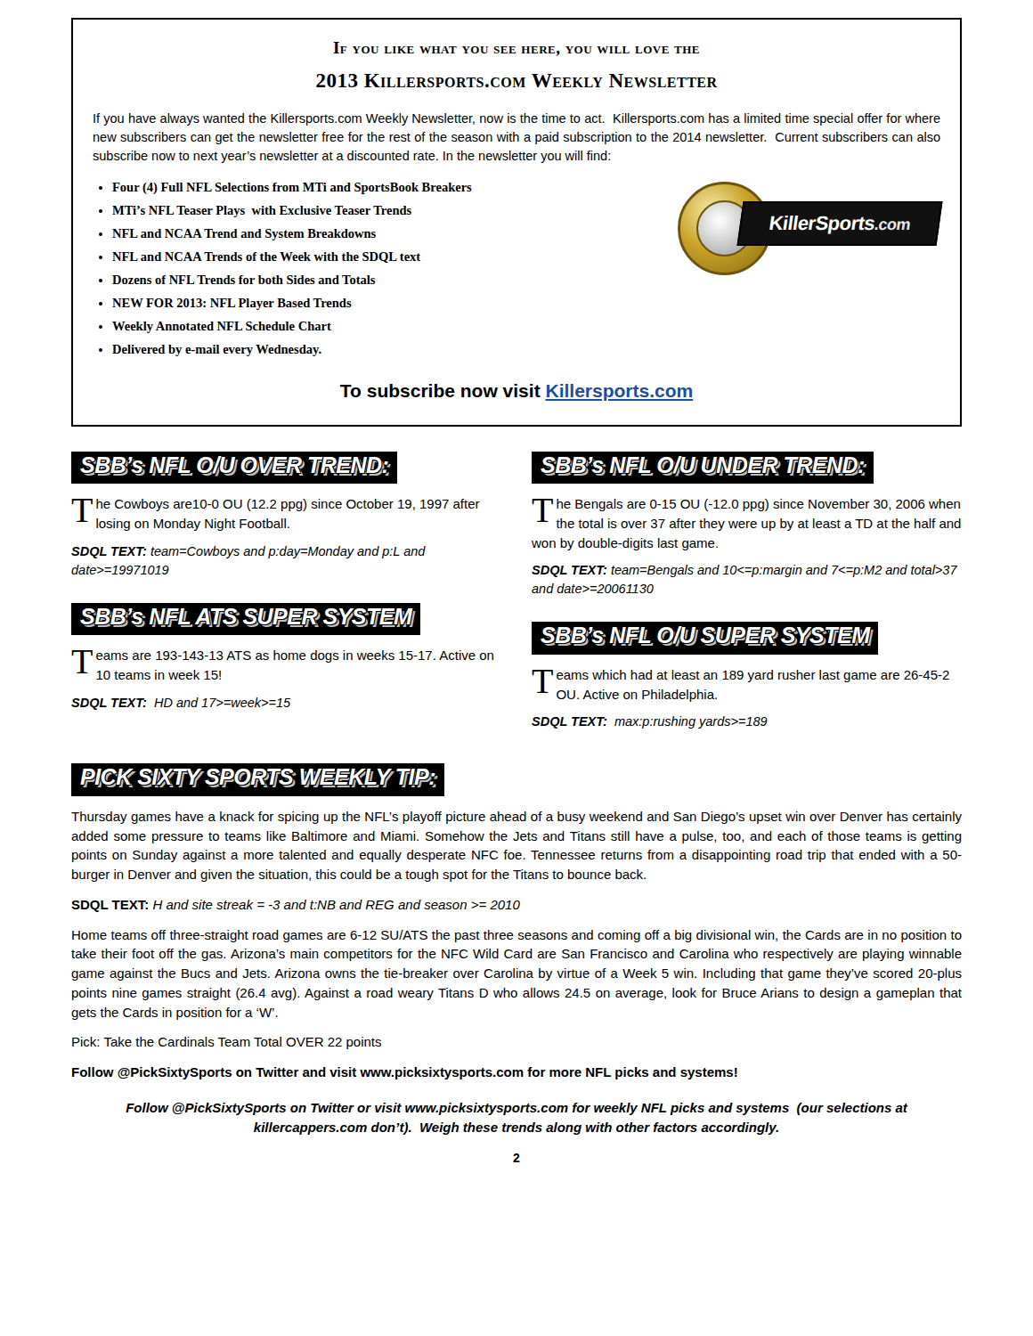If you like what you see here, you will love the
2013 Killersports.com Weekly Newsletter
If you have always wanted the Killersports.com Weekly Newsletter, now is the time to act. Killersports.com has a limited time special offer for where new subscribers can get the newsletter free for the rest of the season with a paid subscription to the 2014 newsletter. Current subscribers can also subscribe now to next year’s newsletter at a discounted rate. In the newsletter you will find:
Four (4) Full NFL Selections from MTi and SportsBook Breakers
MTi’s NFL Teaser Plays with Exclusive Teaser Trends
NFL and NCAA Trend and System Breakdowns
NFL and NCAA Trends of the Week with the SDQL text
Dozens of NFL Trends for both Sides and Totals
NEW FOR 2013: NFL Player Based Trends
Weekly Annotated NFL Schedule Chart
Delivered by e-mail every Wednesday.
KILLERSPORTS
KillerSports.com
To subscribe now visit Killersports.com
SBB’s NFL O/U OVER TREND:
The Cowboys are10-0 OU (12.2 ppg) since October 19, 1997 after losing on Monday Night Football.
SDQL TEXT: team=Cowboys and p:day=Monday and p:L and date>=19971019
SBB’s NFL ATS SUPER SYSTEM
Teams are 193-143-13 ATS as home dogs in weeks 15-17. Active on 10 teams in week 15!
SDQL TEXT: HD and 17>=week>=15
SBB’s NFL O/U UNDER TREND:
The Bengals are 0-15 OU (-12.0 ppg) since November 30, 2006 when the total is over 37 after they were up by at least a TD at the half and won by double-digits last game.
SDQL TEXT: team=Bengals and 10<=p:margin and 7<=p:M2 and total>37 and date>=20061130
SBB’s NFL O/U SUPER SYSTEM
Teams which had at least an 189 yard rusher last game are 26-45-2 OU. Active on Philadelphia.
SDQL TEXT: max:p:rushing yards>=189
PICK SIXTY SPORTS WEEKLY TIP:
Thursday games have a knack for spicing up the NFL’s playoff picture ahead of a busy weekend and San Diego’s upset win over Denver has certainly added some pressure to teams like Baltimore and Miami. Somehow the Jets and Titans still have a pulse, too, and each of those teams is getting points on Sunday against a more talented and equally desperate NFC foe. Tennessee returns from a disappointing road trip that ended with a 50-burger in Denver and given the situation, this could be a tough spot for the Titans to bounce back.
SDQL TEXT: H and site streak = -3 and t:NB and REG and season >= 2010
Home teams off three-straight road games are 6-12 SU/ATS the past three seasons and coming off a big divisional win, the Cards are in no position to take their foot off the gas. Arizona’s main competitors for the NFC Wild Card are San Francisco and Carolina who respectively are playing winnable game against the Bucs and Jets. Arizona owns the tie-breaker over Carolina by virtue of a Week 5 win. Including that game they’ve scored 20-plus points nine games straight (26.4 avg). Against a road weary Titans D who allows 24.5 on average, look for Bruce Arians to design a gameplan that gets the Cards in position for a ‘W’.
Pick: Take the Cardinals Team Total OVER 22 points
Follow @PickSixtySports on Twitter and visit www.picksixtysports.com for more NFL picks and systems!
Follow @PickSixtySports on Twitter or visit www.picksixtysports.com for weekly NFL picks and systems (our selections at killercappers.com don’t). Weigh these trends along with other factors accordingly.
2